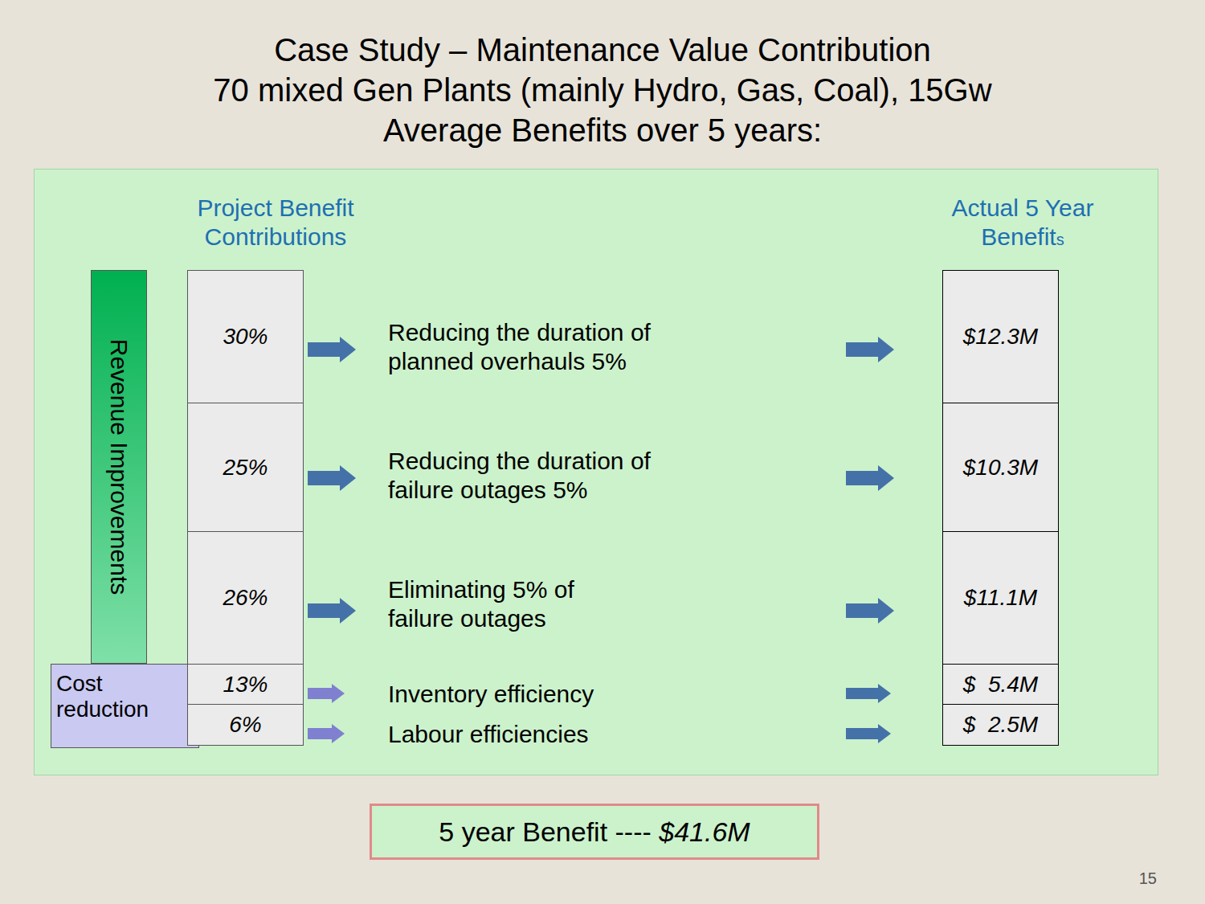Case Study – Maintenance Value Contribution
70 mixed Gen Plants (mainly Hydro, Gas, Coal), 15Gw
Average Benefits over 5 years:
Project Benefit
Contributions
Actual 5 Year
Benefits
Revenue Improvements
Cost
reduction
30%
25%
26%
13%
6%
Reducing the duration of
planned overhauls 5%
Reducing the duration of
failure outages 5%
Eliminating 5% of
failure outages
Inventory efficiency
Labour efficiencies
$12.3M
$10.3M
$11.1M
$ 5.4M
$ 2.5M
5 year Benefit ---- $41.6M
15